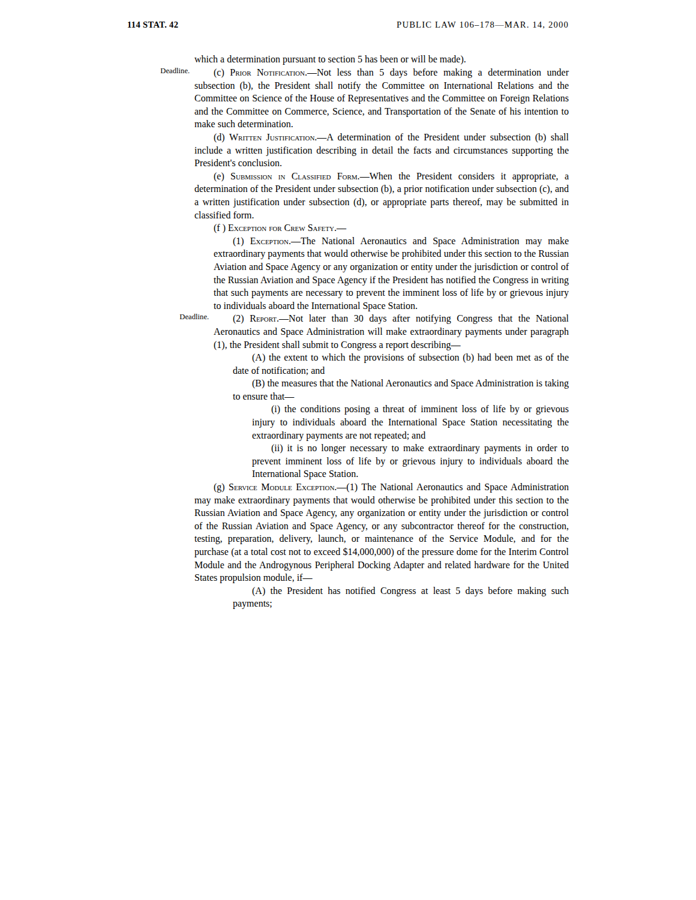114 STAT. 42 PUBLIC LAW 106–178—MAR. 14, 2000
which a determination pursuant to section 5 has been or will be made).
Deadline.(c) Prior Notification.—Not less than 5 days before making a determination under subsection (b), the President shall notify the Committee on International Relations and the Committee on Science of the House of Representatives and the Committee on Foreign Relations and the Committee on Commerce, Science, and Transportation of the Senate of his intention to make such determination.
(d) Written Justification.—A determination of the President under subsection (b) shall include a written justification describing in detail the facts and circumstances supporting the President's conclusion.
(e) Submission in Classified Form.—When the President considers it appropriate, a determination of the President under subsection (b), a prior notification under subsection (c), and a written justification under subsection (d), or appropriate parts thereof, may be submitted in classified form.
(f ) Exception for Crew Safety.—
(1) Exception.—The National Aeronautics and Space Administration may make extraordinary payments that would otherwise be prohibited under this section to the Russian Aviation and Space Agency or any organization or entity under the jurisdiction or control of the Russian Aviation and Space Agency if the President has notified the Congress in writing that such payments are necessary to prevent the imminent loss of life by or grievous injury to individuals aboard the International Space Station.
Deadline.(2) Report.—Not later than 30 days after notifying Congress that the National Aeronautics and Space Administration will make extraordinary payments under paragraph (1), the President shall submit to Congress a report describing—
(A) the extent to which the provisions of subsection (b) had been met as of the date of notification; and
(B) the measures that the National Aeronautics and Space Administration is taking to ensure that—
(i) the conditions posing a threat of imminent loss of life by or grievous injury to individuals aboard the International Space Station necessitating the extraordinary payments are not repeated; and
(ii) it is no longer necessary to make extraordinary payments in order to prevent imminent loss of life by or grievous injury to individuals aboard the International Space Station.
(g) Service Module Exception.—(1) The National Aeronautics and Space Administration may make extraordinary payments that would otherwise be prohibited under this section to the Russian Aviation and Space Agency, any organization or entity under the jurisdiction or control of the Russian Aviation and Space Agency, or any subcontractor thereof for the construction, testing, preparation, delivery, launch, or maintenance of the Service Module, and for the purchase (at a total cost not to exceed $14,000,000) of the pressure dome for the Interim Control Module and the Androgynous Peripheral Docking Adapter and related hardware for the United States propulsion module, if—
(A) the President has notified Congress at least 5 days before making such payments;